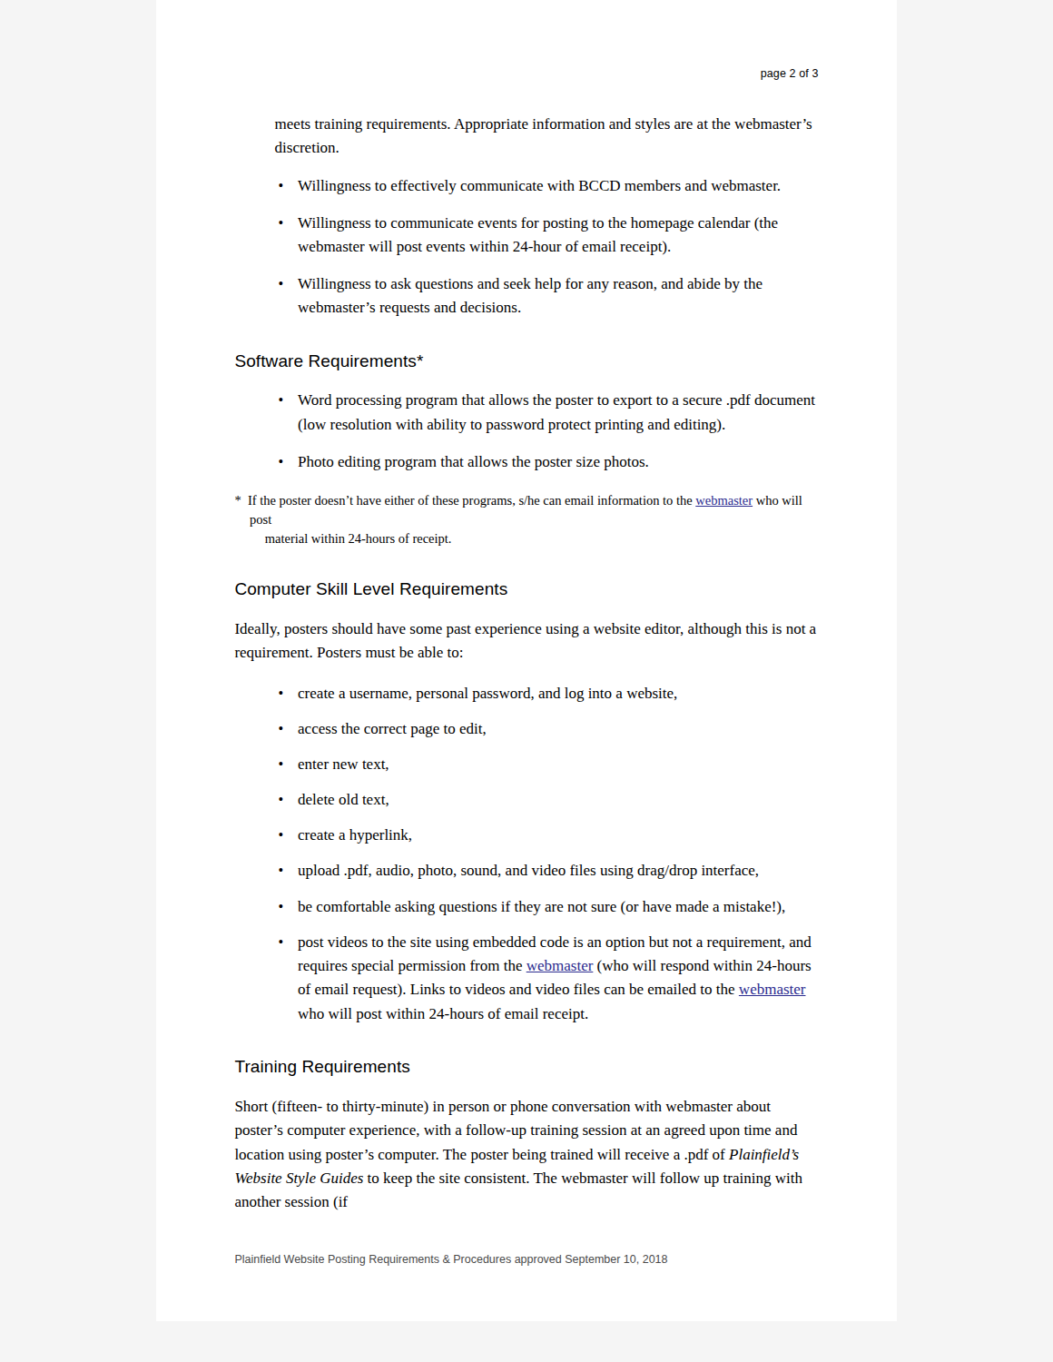page 2 of 3
meets training requirements. Appropriate information and styles are at the webmaster’s discretion.
Willingness to effectively communicate with BCCD members and webmaster.
Willingness to communicate events for posting to the homepage calendar (the webmaster will post events within 24-hour of email receipt).
Willingness to ask questions and seek help for any reason, and abide by the webmaster’s requests and decisions.
Software Requirements*
Word processing program that allows the poster to export to a secure .pdf document (low resolution with ability to password protect printing and editing).
Photo editing program that allows the poster size photos.
* If the poster doesn’t have either of these programs, s/he can email information to the webmaster who will post material within 24-hours of receipt.
Computer Skill Level Requirements
Ideally, posters should have some past experience using a website editor, although this is not a requirement. Posters must be able to:
create a username, personal password, and log into a website,
access the correct page to edit,
enter new text,
delete old text,
create a hyperlink,
upload .pdf, audio, photo, sound, and video files using drag/drop interface,
be comfortable asking questions if they are not sure (or have made a mistake!),
post videos to the site using embedded code is an option but not a requirement, and requires special permission from the webmaster (who will respond within 24-hours of email request). Links to videos and video files can be emailed to the webmaster who will post within 24-hours of email receipt.
Training Requirements
Short (fifteen- to thirty-minute) in person or phone conversation with webmaster about poster’s computer experience, with a follow-up training session at an agreed upon time and location using poster’s computer. The poster being trained will receive a .pdf of Plainfield’s Website Style Guides to keep the site consistent. The webmaster will follow up training with another session (if
Plainfield Website Posting Requirements & Procedures approved September 10, 2018